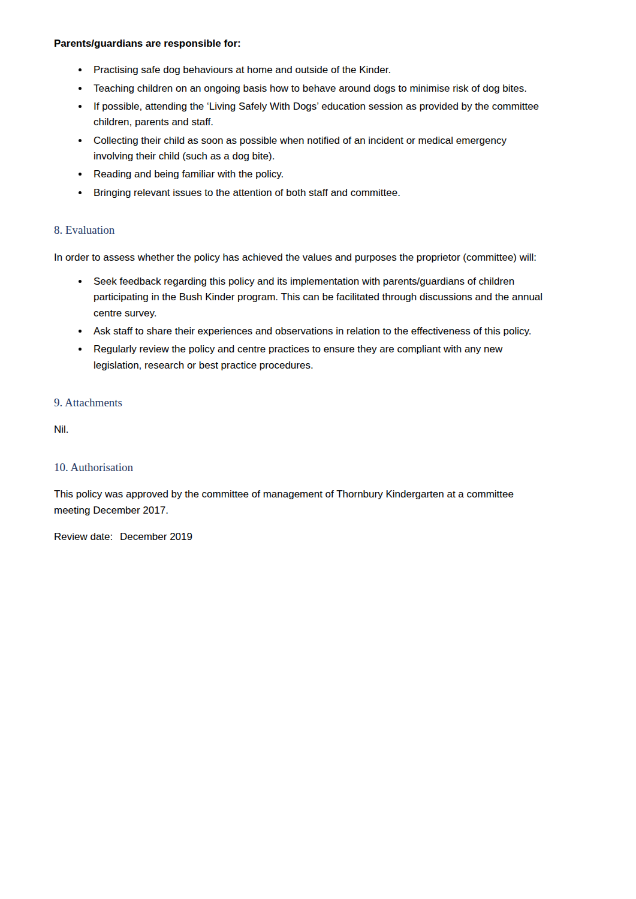Parents/guardians are responsible for:
Practising safe dog behaviours at home and outside of the Kinder.
Teaching children on an ongoing basis how to behave around dogs to minimise risk of dog bites.
If possible, attending the ‘Living Safely With Dogs’ education session as provided by the committee children, parents and staff.
Collecting their child as soon as possible when notified of an incident or medical emergency involving their child (such as a dog bite).
Reading and being familiar with the policy.
Bringing relevant issues to the attention of both staff and committee.
8. Evaluation
In order to assess whether the policy has achieved the values and purposes the proprietor (committee) will:
Seek feedback regarding this policy and its implementation with parents/guardians of children participating in the Bush Kinder program. This can be facilitated through discussions and the annual centre survey.
Ask staff to share their experiences and observations in relation to the effectiveness of this policy.
Regularly review the policy and centre practices to ensure they are compliant with any new legislation, research or best practice procedures.
9. Attachments
Nil.
10. Authorisation
This policy was approved by the committee of management of Thornbury Kindergarten at a committee meeting December 2017.
Review date: December 2019